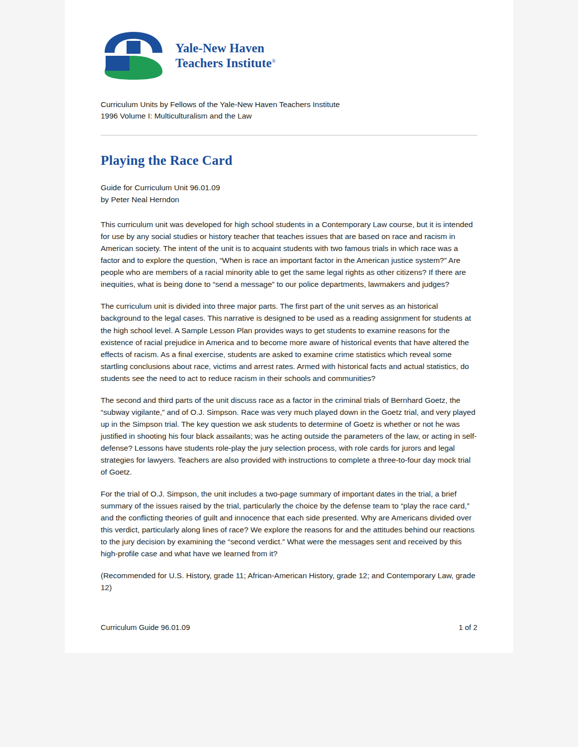Yale-New Haven
Teachers Institute®
Curriculum Units by Fellows of the Yale-New Haven Teachers Institute
1996 Volume I: Multiculturalism and the Law
Playing the Race Card
Guide for Curriculum Unit 96.01.09
by Peter Neal Herndon
This curriculum unit was developed for high school students in a Contemporary Law course, but it is intended for use by any social studies or history teacher that teaches issues that are based on race and racism in American society. The intent of the unit is to acquaint students with two famous trials in which race was a factor and to explore the question, “When is race an important factor in the American justice system?” Are people who are members of a racial minority able to get the same legal rights as other citizens? If there are inequities, what is being done to “send a message” to our police departments, lawmakers and judges?
The curriculum unit is divided into three major parts. The first part of the unit serves as an historical background to the legal cases. This narrative is designed to be used as a reading assignment for students at the high school level. A Sample Lesson Plan provides ways to get students to examine reasons for the existence of racial prejudice in America and to become more aware of historical events that have altered the effects of racism. As a final exercise, students are asked to examine crime statistics which reveal some startling conclusions about race, victims and arrest rates. Armed with historical facts and actual statistics, do students see the need to act to reduce racism in their schools and communities?
The second and third parts of the unit discuss race as a factor in the criminal trials of Bernhard Goetz, the “subway vigilante,” and of O.J. Simpson. Race was very much played down in the Goetz trial, and very played up in the Simpson trial. The key question we ask students to determine of Goetz is whether or not he was justified in shooting his four black assailants; was he acting outside the parameters of the law, or acting in self-defense? Lessons have students role-play the jury selection process, with role cards for jurors and legal strategies for lawyers. Teachers are also provided with instructions to complete a three-to-four day mock trial of Goetz.
For the trial of O.J. Simpson, the unit includes a two-page summary of important dates in the trial, a brief summary of the issues raised by the trial, particularly the choice by the defense team to “play the race card,” and the conflicting theories of guilt and innocence that each side presented. Why are Americans divided over this verdict, particularly along lines of race? We explore the reasons for and the attitudes behind our reactions to the jury decision by examining the “second verdict.” What were the messages sent and received by this high-profile case and what have we learned from it?
(Recommended for U.S. History, grade 11; African-American History, grade 12; and Contemporary Law, grade 12)
Curriculum Guide 96.01.09 1 of 2